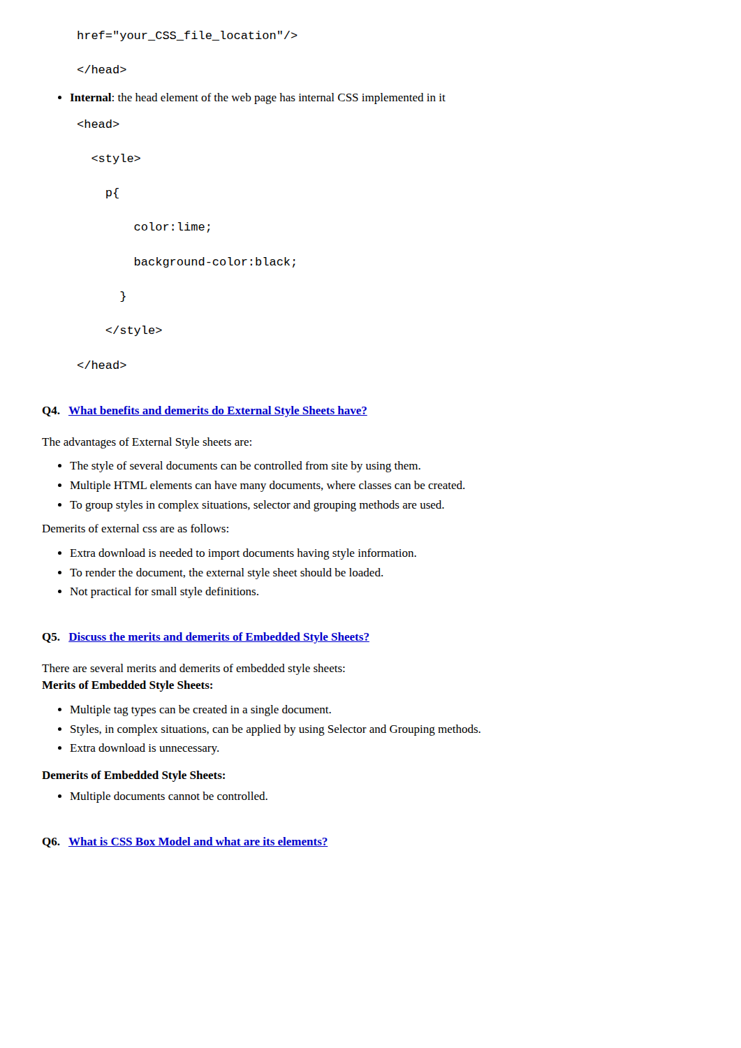href="your_CSS_file_location"/>

</head>
Internal: the head element of the web page has internal CSS implemented in it
<head>

  <style>

    p{

        color:lime;

        background-color:black;

      }

    </style>

</head>
Q4. What benefits and demerits do External Style Sheets have?
The advantages of External Style sheets are:
The style of several documents can be controlled from site by using them.
Multiple HTML elements can have many documents, where classes can be created.
To group styles in complex situations, selector and grouping methods are used.
Demerits of external css are as follows:
Extra download is needed to import documents having style information.
To render the document, the external style sheet should be loaded.
Not practical for small style definitions.
Q5. Discuss the merits and demerits of Embedded Style Sheets?
There are several merits and demerits of embedded style sheets:
Merits of Embedded Style Sheets:
Multiple tag types can be created in a single document.
Styles, in complex situations, can be applied by using Selector and Grouping methods.
Extra download is unnecessary.
Demerits of Embedded Style Sheets:
Multiple documents cannot be controlled.
Q6. What is CSS Box Model and what are its elements?